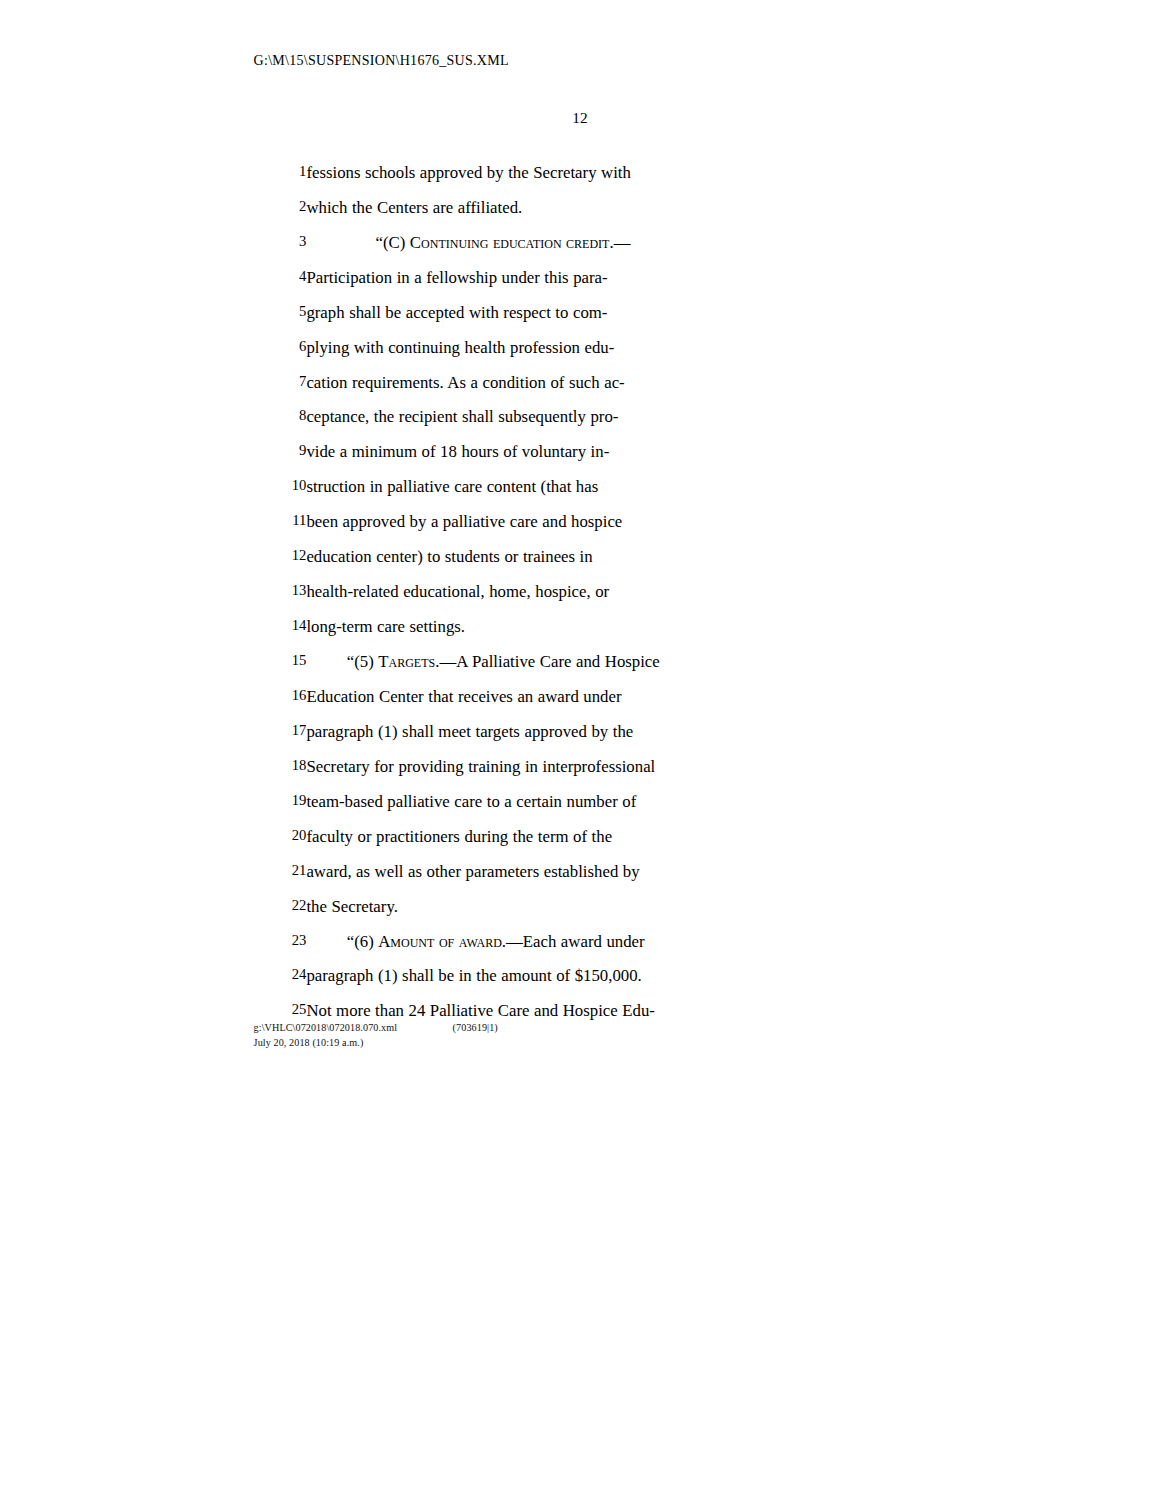G:\M\15\SUSPENSION\H1676_SUS.XML
12
| 1 | fessions schools approved by the Secretary with |
| 2 | which the Centers are affiliated. |
| 3 | “(C) Continuing education credit. — |
| 4 | Participation in a fellowship under this para- |
| 5 | graph shall be accepted with respect to com- |
| 6 | plying with continuing health profession edu- |
| 7 | cation requirements. As a condition of such ac- |
| 8 | ceptance, the recipient shall subsequently pro- |
| 9 | vide a minimum of 18 hours of voluntary in- |
| 10 | struction in palliative care content (that has |
| 11 | been approved by a palliative care and hospice |
| 12 | education center) to students or trainees in |
| 13 | health-related educational, home, hospice, or |
| 14 | long-term care settings. |
| 15 | “(5) Targets. —A Palliative Care and Hospice |
| 16 | Education Center that receives an award under |
| 17 | paragraph (1) shall meet targets approved by the |
| 18 | Secretary for providing training in interprofessional |
| 19 | team-based palliative care to a certain number of |
| 20 | faculty or practitioners during the term of the |
| 21 | award, as well as other parameters established by |
| 22 | the Secretary. |
| 23 | “(6) Amount of award. —Each award under |
| 24 | paragraph (1) shall be in the amount of $150,000. |
| 25 | Not more than 24 Palliative Care and Hospice Edu- |
g:\VHLC\072018\072018.070.xml (703619|1)
July 20, 2018 (10:19 a.m.)